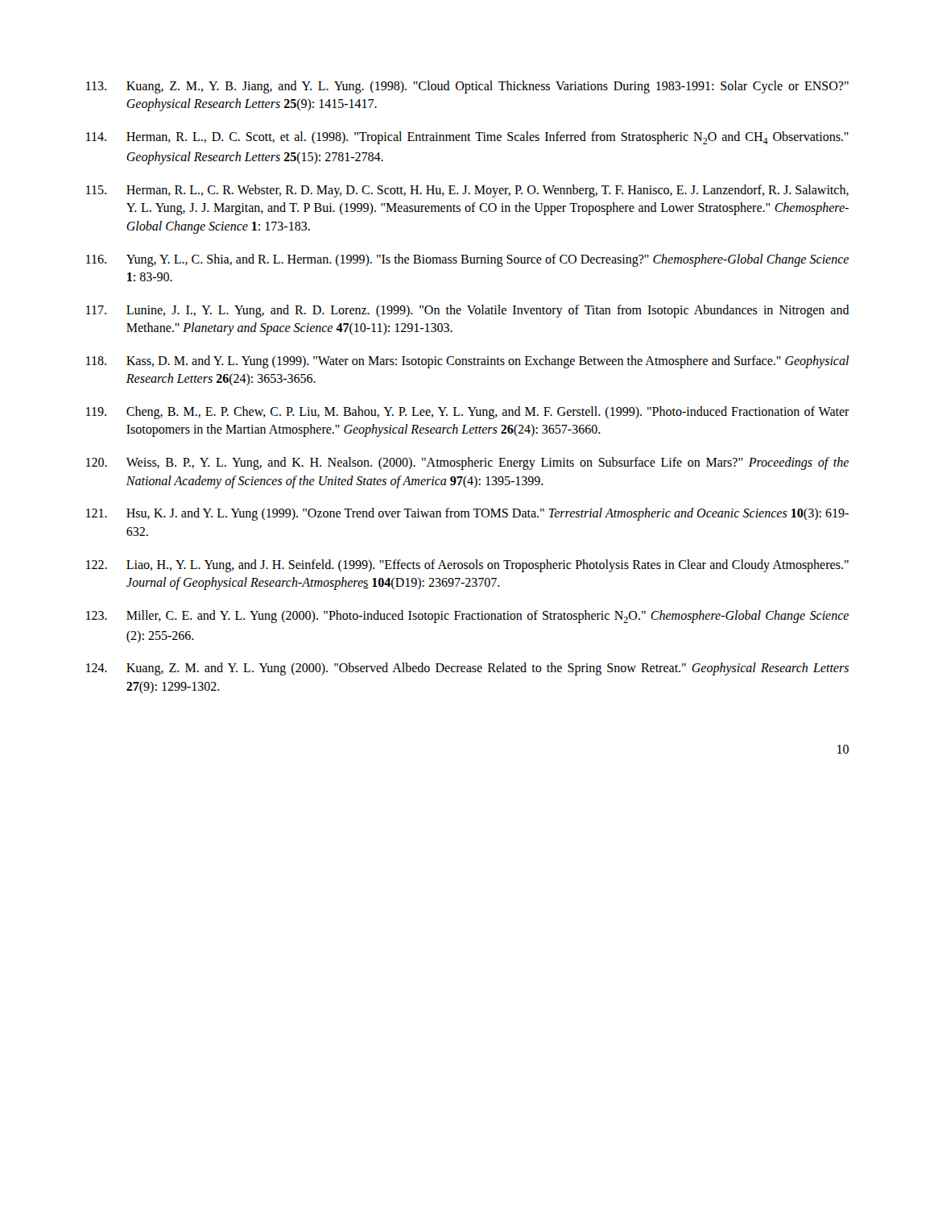Kuang, Z. M., Y. B. Jiang, and Y. L. Yung. (1998). "Cloud Optical Thickness Variations During 1983-1991: Solar Cycle or ENSO?" Geophysical Research Letters 25(9): 1415-1417.
Herman, R. L., D. C. Scott, et al. (1998). "Tropical Entrainment Time Scales Inferred from Stratospheric N2O and CH4 Observations." Geophysical Research Letters 25(15): 2781-2784.
Herman, R. L., C. R. Webster, R. D. May, D. C. Scott, H. Hu, E. J. Moyer, P. O. Wennberg, T. F. Hanisco, E. J. Lanzendorf, R. J. Salawitch, Y. L. Yung, J. J. Margitan, and T. P Bui. (1999). "Measurements of CO in the Upper Troposphere and Lower Stratosphere." Chemosphere-Global Change Science 1: 173-183.
Yung, Y. L., C. Shia, and R. L. Herman. (1999). "Is the Biomass Burning Source of CO Decreasing?" Chemosphere-Global Change Science 1: 83-90.
Lunine, J. I., Y. L. Yung, and R. D. Lorenz. (1999). "On the Volatile Inventory of Titan from Isotopic Abundances in Nitrogen and Methane." Planetary and Space Science 47(10-11): 1291-1303.
Kass, D. M. and Y. L. Yung (1999). "Water on Mars: Isotopic Constraints on Exchange Between the Atmosphere and Surface." Geophysical Research Letters 26(24): 3653-3656.
Cheng, B. M., E. P. Chew, C. P. Liu, M. Bahou, Y. P. Lee, Y. L. Yung, and M. F. Gerstell. (1999). "Photo-induced Fractionation of Water Isotopomers in the Martian Atmosphere." Geophysical Research Letters 26(24): 3657-3660.
Weiss, B. P., Y. L. Yung, and K. H. Nealson. (2000). "Atmospheric Energy Limits on Subsurface Life on Mars?" Proceedings of the National Academy of Sciences of the United States of America 97(4): 1395-1399.
Hsu, K. J. and Y. L. Yung (1999). "Ozone Trend over Taiwan from TOMS Data." Terrestrial Atmospheric and Oceanic Sciences 10(3): 619-632.
Liao, H., Y. L. Yung, and J. H. Seinfeld. (1999). "Effects of Aerosols on Tropospheric Photolysis Rates in Clear and Cloudy Atmospheres." Journal of Geophysical Research-Atmosphere s 104(D19): 23697-23707.
Miller, C. E. and Y. L. Yung (2000). "Photo-induced Isotopic Fractionation of Stratospheric N2O." Chemosphere-Global Change Science (2): 255-266.
Kuang, Z. M. and Y. L. Yung (2000). "Observed Albedo Decrease Related to the Spring Snow Retreat." Geophysical Research Letters 27(9): 1299-1302.
10